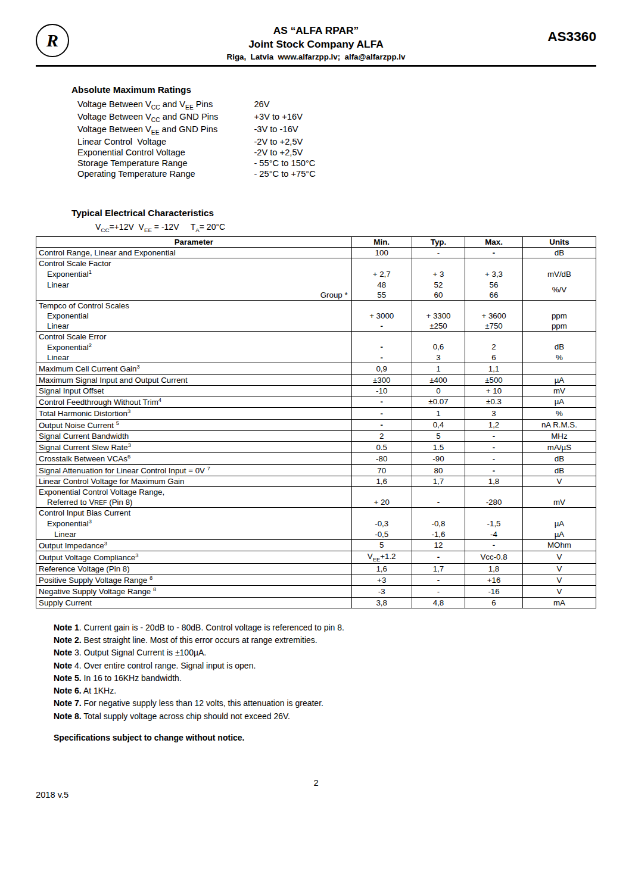R
AS “ALFA RPAR”
Joint Stock Company ALFA
Riga, Latvia www.alfarzpp.lv; alfa@alfarzpp.lv
AS3360
Absolute Maximum Ratings
| Voltage Between V CC and V EE Pins | 26V |
| Voltage Between V CC and GND Pins | +3V to +16V |
| Voltage Between V EE and GND Pins | -3V to -16V |
| Linear Control Voltage | -2V to +2,5V |
| Exponential Control Voltage | -2V to +2,5V |
| Storage Temperature Range | - 55°C to 150°C |
| Operating Temperature Range | - 25°C to +75°C |
Typical Electrical Characteristics
VCC=+12V VEE = -12V TA= 20°C
| Parameter | Min. | Typ. | Max. | Units |
| --- | --- | --- | --- | --- |
| Control Range, Linear and Exponential | 100 | - | - | dB |
| Control Scale Factor | | | | |
| Exponential 1 | + 2,7 | + 3 | + 3,3 | mV/dB |
| Linear | 48 | 52 | 56 | %/V |
| Group * | 55 | 60 | 66 |
| Tempco of Control Scales | | | | |
| Exponential | + 3000 | + 3300 | + 3600 | ppm |
| Linear | - | ±250 | ±750 | ppm |
| Control Scale Error | | | | |
| Exponential 2 | - | 0,6 | 2 | dB |
| Linear | - | 3 | 6 | % |
| Maximum Cell Current Gain 3 | 0,9 | 1 | 1,1 | |
| Maximum Signal Input and Output Current | ±300 | ±400 | ±500 | µA |
| Signal Input Offset | -10 | 0 | + 10 | mV |
| Control Feedthrough Without Trim 4 | - | ±0.07 | ±0.3 | µA |
| Total Harmonic Distortion 3 | - | 1 | 3 | % |
| Output Noise Current 5 | - | 0,4 | 1,2 | nA R.M.S. |
| Signal Current Bandwidth | 2 | 5 | - | MHz |
| Signal Current Slew Rate 3 | 0.5 | 1.5 | - | mA/µS |
| Crosstalk Between VCAs 6 | -80 | -90 | - | dB |
| Signal Attenuation for Linear Control Input = 0V 7 | 70 | 80 | - | dB |
| Linear Control Voltage for Maximum Gain | 1,6 | 1,7 | 1,8 | V |
| Exponential Control Voltage Range, | | | | |
| Referred to V REF (Pin 8) | + 20 | - | -280 | mV |
| Control Input Bias Current | | | | |
| Exponential 3 | -0,3 | -0,8 | -1,5 | µA |
| Linear | -0,5 | -1,6 | -4 | µA |
| Output Impedance 3 | 5 | 12 | - | MOhm |
| Output Voltage Compliance 3 | V EE +1.2 | - | Vcc-0.8 | V |
| Reference Voltage (Pin 8) | 1,6 | 1,7 | 1,8 | V |
| Positive Supply Voltage Range 8 | +3 | - | +16 | V |
| Negative Supply Voltage Range 8 | -3 | - | -16 | V |
| Supply Current | 3,8 | 4,8 | 6 | mA |
Note 1. Current gain is - 20dB to - 80dB. Control voltage is referenced to pin 8.
Note 2. Best straight line. Most of this error occurs at range extremities.
Note 3. Output Signal Current is ±100µA.
Note 4. Over entire control range. Signal input is open.
Note 5. In 16 to 16KHz bandwidth.
Note 6. At 1KHz.
Note 7. For negative supply less than 12 volts, this attenuation is greater.
Note 8. Total supply voltage across chip should not exceed 26V.
Specifications subject to change without notice.
2
2018 v.5